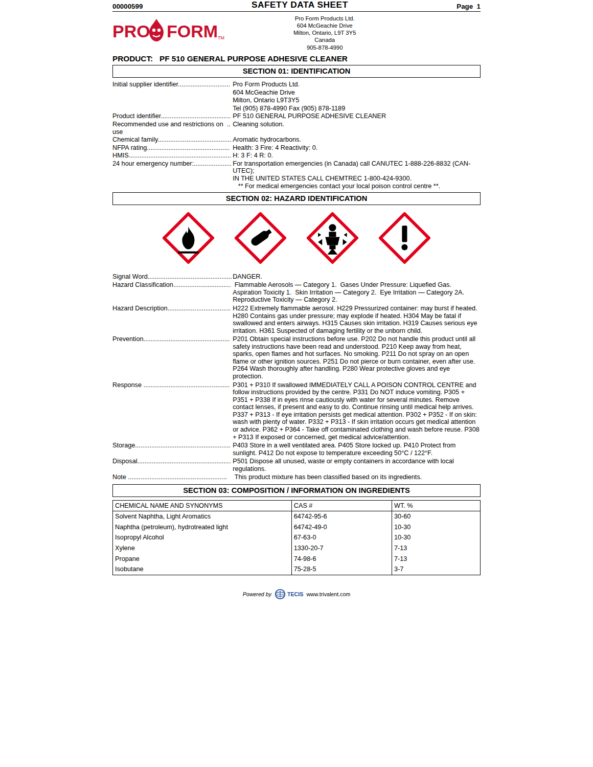00000599
SAFETY DATA SHEET
Page 1
PRO FORM TM
Pro Form Products Ltd.
604 McGeachie Drive
Milton, Ontario, L9T 3Y5
Canada
905-878-4990
PRODUCT: PF 510 GENERAL PURPOSE ADHESIVE CLEANER
SECTION 01: IDENTIFICATION
| Initial supplier identifier ............................. | Pro Form Products Ltd. |
| | 604 McGeachie Drive |
| | Milton, Ontario L9T3Y5 |
| | Tel (905) 878-4990 Fax (905) 878-1189 |
| Product identifier ....................................... | PF 510 GENERAL PURPOSE ADHESIVE CLEANER |
| Recommended use and restrictions on .. use | Cleaning solution. |
| Chemical family ......................................... | Aromatic hydrocarbons. |
| NFPA rating .............................................. | Health: 3 Fire: 4 Reactivity: 0. |
| HMIS ......................................................... | H: 3 F: 4 R: 0. |
| 24 hour emergency number: ..................... | For transportation emergencies (in Canada) call CANUTEC 1-888-226-8832 (CAN-UTEC); IN THE UNITED STATES CALL CHEMTREC 1-800-424-9300. ** For medical emergencies contact your local poison control centre **. |
SECTION 02: HAZARD IDENTIFICATION
| Signal Word ............................................... | DANGER. |
| Hazard Classification ................................ | Flammable Aerosols — Category 1. Gases Under Pressure: Liquefied Gas. Aspiration Toxicity 1. Skin Irritation — Category 2. Eye Irritation — Category 2A. Reproductive Toxicity — Category 2. |
| Hazard Description ................................... | H222 Extremely flammable aerosol. H229 Pressurized container: may burst if heated. H280 Contains gas under pressure; may explode if heated. H304 May be fatal if swallowed and enters airways. H315 Causes skin irritation. H319 Causes serious eye irritation. H361 Suspected of damaging fertility or the unborn child. |
| Prevention ................................................ | P201 Obtain special instructions before use. P202 Do not handle this product until all safety instructions have been read and understood. P210 Keep away from heat, sparks, open flames and hot surfaces. No smoking. P211 Do not spray on an open flame or other ignition sources. P251 Do not pierce or burn container, even after use. P264 Wash thoroughly after handling. P280 Wear protective gloves and eye protection. |
| Response ................................................ | P301 + P310 If swallowed IMMEDIATELY CALL A POISON CONTROL CENTRE and follow instructions provided by the centre. P331 Do NOT induce vomiting. P305 + P351 + P338 If in eyes rinse cautiously with water for several minutes. Remove contact lenses, if present and easy to do. Continue rinsing until medical help arrives. P337 + P313 - If eye irritation persists get medical attention. P302 + P352 - If on skin: wash with plenty of water. P332 + P313 - If skin irritation occurs get medical attention or advice. P362 + P364 - Take off contaminated clothing and wash before reuse. P308 + P313 If exposed or concerned, get medical advice/attention. |
| Storage ..................................................... | P403 Store in a well ventilated area. P405 Store locked up. P410 Protect from sunlight. P412 Do not expose to temperature exceeding 50°C / 122°F. |
| Disposal .................................................... | P501 Dispose all unused, waste or empty containers in accordance with local regulations. |
| Note ....................................................... | This product mixture has been classified based on its ingredients. |
SECTION 03: COMPOSITION / INFORMATION ON INGREDIENTS
CHEMICAL NAME AND SYNONYMS
CAS #
WT. %
Solvent Naphtha, Light Aromatics
64742-95-6
30-60
Naphtha (petroleum), hydrotreated light
64742-49-0
10-30
Isopropyl Alcohol
67-63-0
10-30
Xylene
1330-20-7
7-13
Propane
74-98-6
7-13
Isobutane
75-28-5
3-7
Powered by TECIS www.trivalent.com